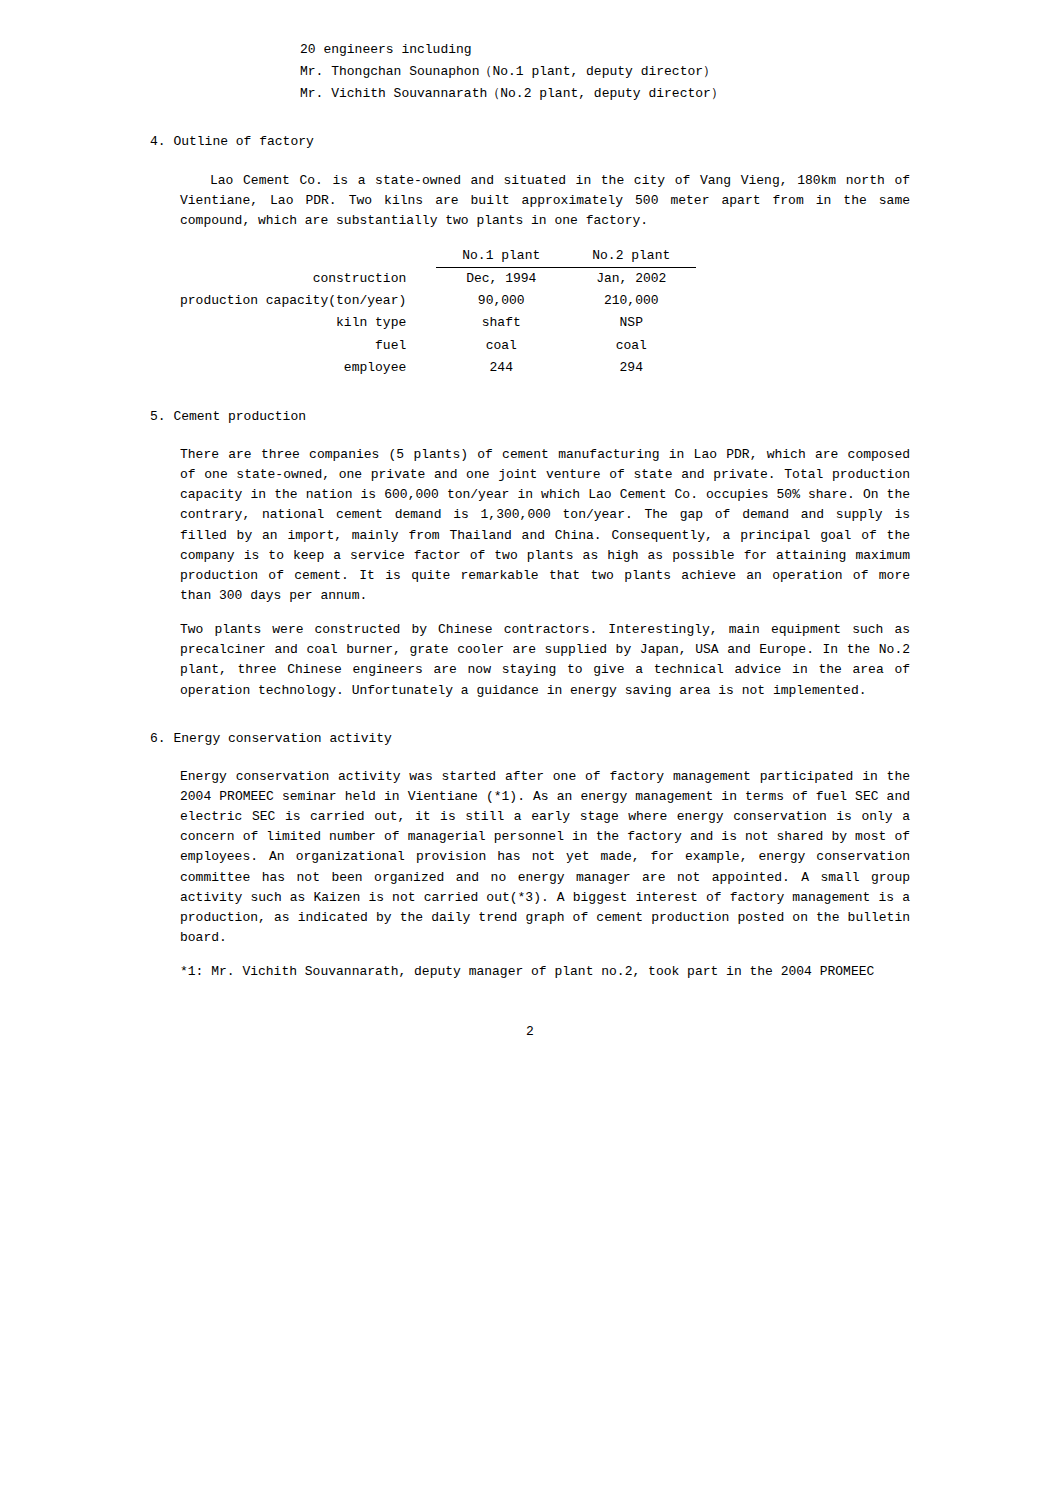20 engineers including
Mr. Thongchan Sounaphon（No.1 plant, deputy director）
Mr. Vichith Souvannarath（No.2 plant, deputy director）
4. Outline of factory
Lao Cement Co. is a state-owned and situated in the city of Vang Vieng, 180km north of Vientiane, Lao PDR. Two kilns are built approximately 500 meter apart from in the same compound, which are substantially two plants in one factory.
| | No.1 plant | No.2 plant |
| construction | Dec, 1994 | Jan, 2002 |
| production capacity(ton/year) | 90,000 | 210,000 |
| kiln type | shaft | NSP |
| fuel | coal | coal |
| employee | 244 | 294 |
5. Cement production
There are three companies (5 plants) of cement manufacturing in Lao PDR, which are composed of one state-owned, one private and one joint venture of state and private. Total production capacity in the nation is 600,000 ton/year in which Lao Cement Co. occupies 50% share. On the contrary, national cement demand is 1,300,000 ton/year. The gap of demand and supply is filled by an import, mainly from Thailand and China. Consequently, a principal goal of the company is to keep a service factor of two plants as high as possible for attaining maximum production of cement. It is quite remarkable that two plants achieve an operation of more than 300 days per annum.
Two plants were constructed by Chinese contractors. Interestingly, main equipment such as precalciner and coal burner, grate cooler are supplied by Japan, USA and Europe. In the No.2 plant, three Chinese engineers are now staying to give a technical advice in the area of operation technology. Unfortunately a guidance in energy saving area is not implemented.
6. Energy conservation activity
Energy conservation activity was started after one of factory management participated in the 2004 PROMEEC seminar held in Vientiane (*1). As an energy management in terms of fuel SEC and electric SEC is carried out, it is still a early stage where energy conservation is only a concern of limited number of managerial personnel in the factory and is not shared by most of employees. An organizational provision has not yet made, for example, energy conservation committee has not been organized and no energy manager are not appointed. A small group activity such as Kaizen is not carried out(*3). A biggest interest of factory management is a production, as indicated by the daily trend graph of cement production posted on the bulletin board.
*1: Mr. Vichith Souvannarath, deputy manager of plant no.2, took part in the 2004 PROMEEC
2